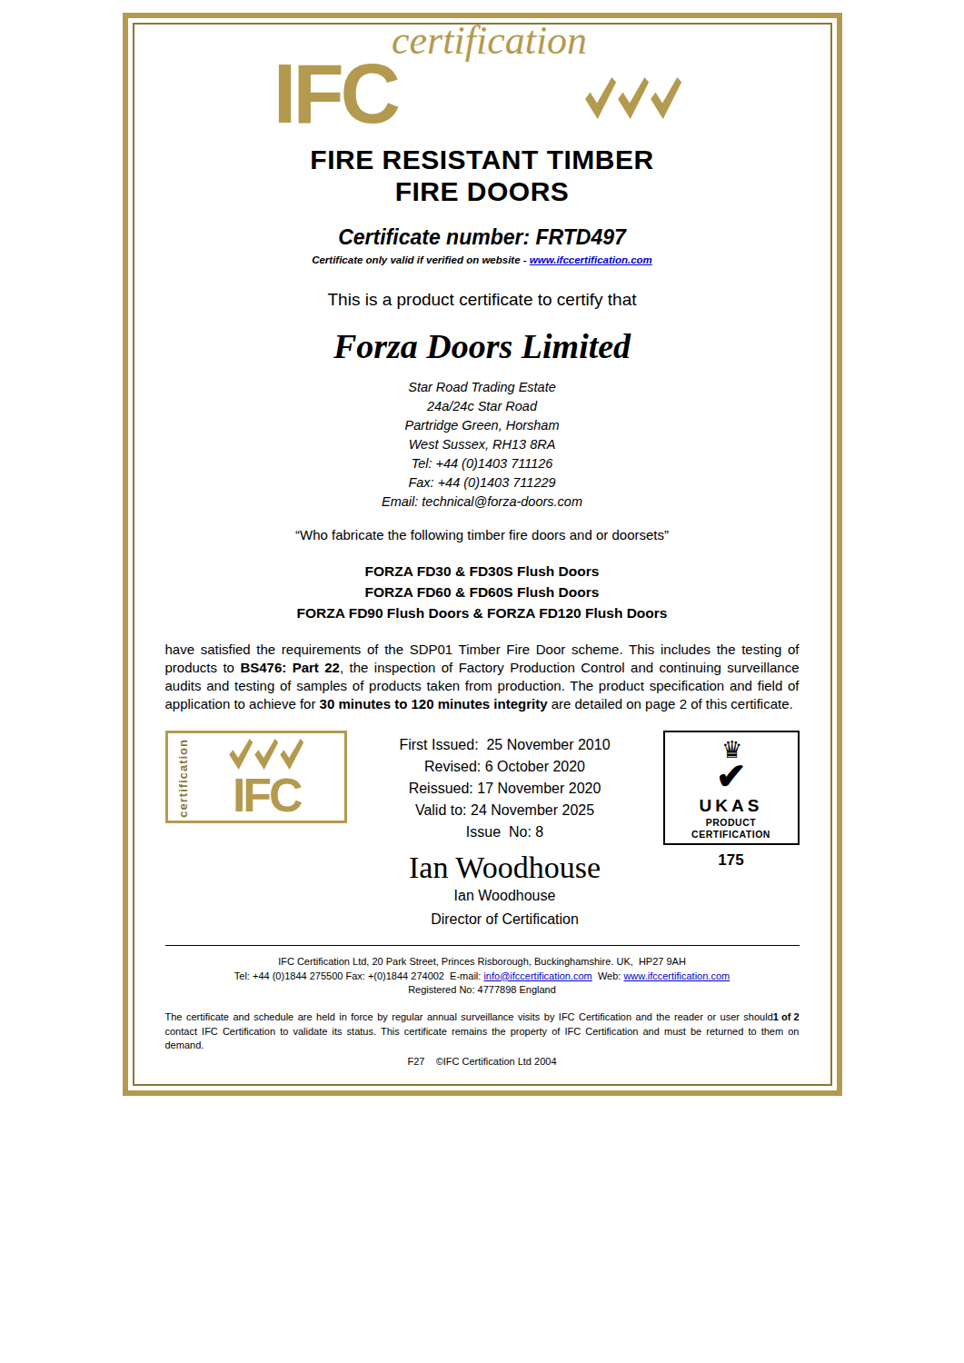IFC certification
FIRE RESISTANT TIMBER
FIRE DOORS
Certificate number: FRTD497
Certificate only valid if verified on website - www.ifccertification.com
This is a product certificate to certify that
Forza Doors Limited
Star Road Trading Estate
24a/24c Star Road
Partridge Green, Horsham
West Sussex, RH13 8RA
Tel: +44 (0)1403 711126
Fax: +44 (0)1403 711229
Email: technical@forza-doors.com
“Who fabricate the following timber fire doors and or doorsets”
FORZA FD30 & FD30S Flush Doors
FORZA FD60 & FD60S Flush Doors
FORZA FD90 Flush Doors & FORZA FD120 Flush Doors
have satisfied the requirements of the SDP01 Timber Fire Door scheme. This includes the testing of products to BS476: Part 22, the inspection of Factory Production Control and continuing surveillance audits and testing of samples of products taken from production. The product specification and field of application to achieve for 30 minutes to 120 minutes integrity are detailed on page 2 of this certificate.
certification IFC
First Issued: 25 November 2010
Revised: 6 October 2020
Reissued: 17 November 2020
Valid to: 24 November 2025
Issue No: 8
Ian Woodhouse
Ian Woodhouse
Director of Certification
♛
✔
UKAS
PRODUCT
CERTIFICATION
175
IFC Certification Ltd, 20 Park Street, Princes Risborough, Buckinghamshire. UK, HP27 9AH
Tel: +44 (0)1844 275500 Fax: +(0)1844 274002 E-mail: info@ifccertification.com Web: www.ifccertification.com
Registered No: 4777898 England
1 of 2 The certificate and schedule are held in force by regular annual surveillance visits by IFC Certification and the reader or user should contact IFC Certification to validate its status. This certificate remains the property of IFC Certification and must be returned to them on demand.
F27 ©IFC Certification Ltd 2004